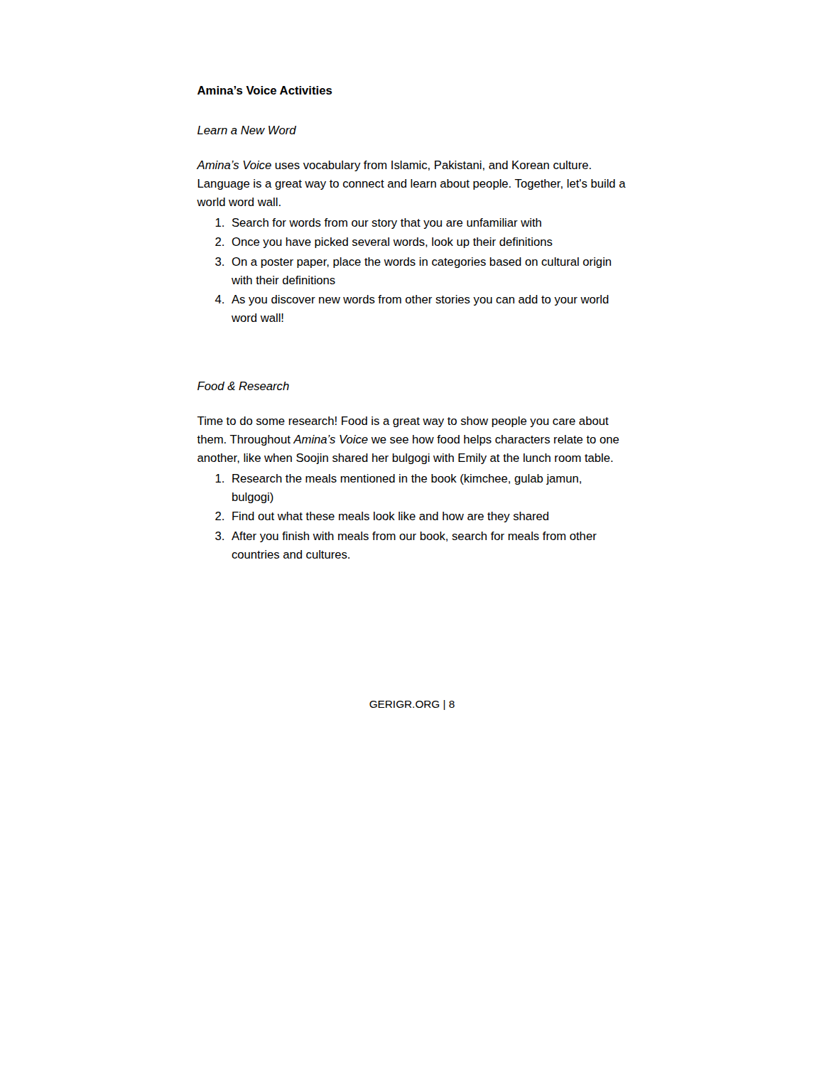Amina’s Voice Activities
Learn a New Word
Amina’s Voice uses vocabulary from Islamic, Pakistani, and Korean culture. Language is a great way to connect and learn about people. Together, let's build a world word wall.
Search for words from our story that you are unfamiliar with
Once you have picked several words, look up their definitions
On a poster paper, place the words in categories based on cultural origin with their definitions
As you discover new words from other stories you can add to your world word wall!
Food & Research
Time to do some research! Food is a great way to show people you care about them. Throughout Amina’s Voice we see how food helps characters relate to one another, like when Soojin shared her bulgogi with Emily at the lunch room table.
Research the meals mentioned in the book (kimchee, gulab jamun, bulgogi)
Find out what these meals look like and how are they shared
After you finish with meals from our book, search for meals from other countries and cultures.
GERIGR.ORG | 8